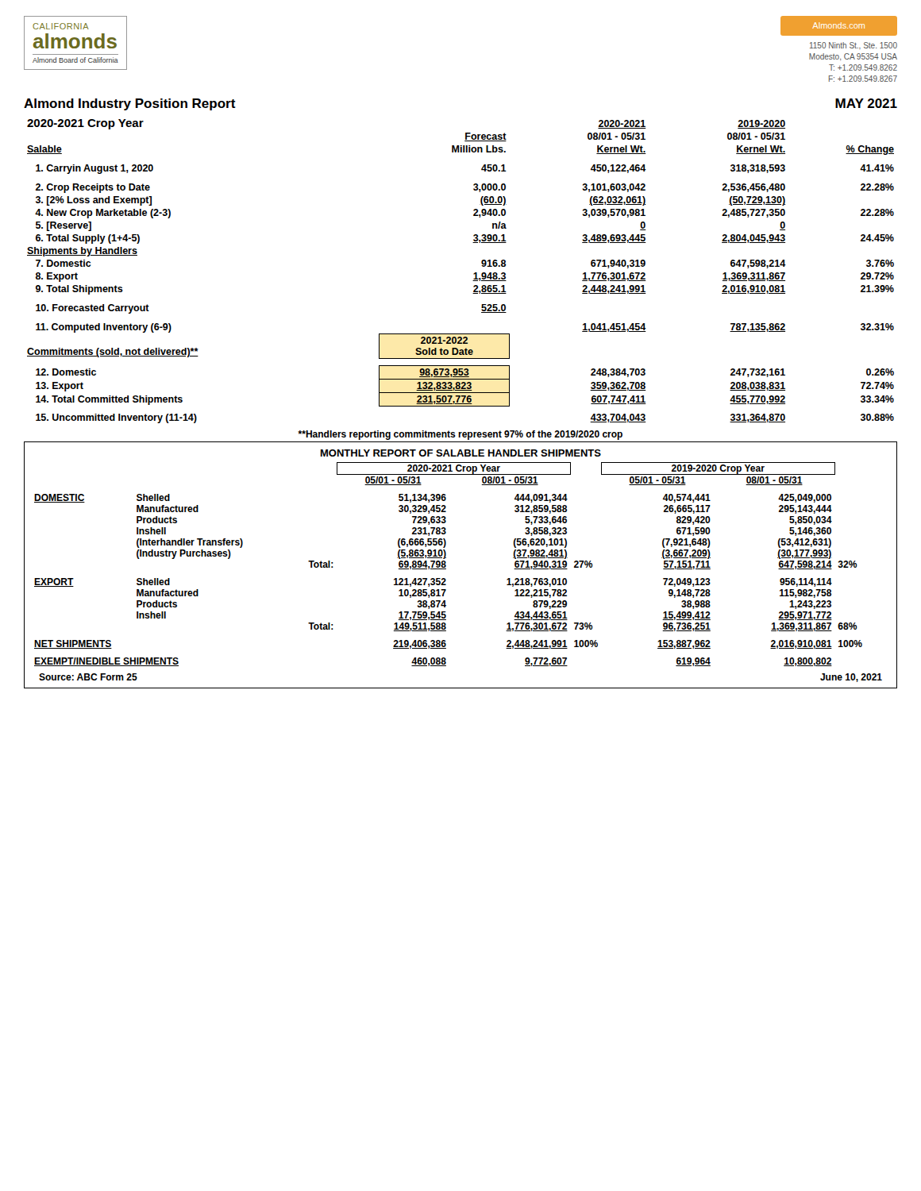CALIFORNIA
almonds
Almond Board of California
Almonds.com
1150 Ninth St., Ste. 1500
Modesto, CA 95354 USA
T: +1.209.549.8262
F: +1.209.549.8267
Almond Industry Position Report
MAY 2021
| 2020-2021 Crop Year | | 2020-2021 | 2019-2020 | |
| | Forecast | 08/01 - 05/31 | 08/01 - 05/31 | |
| Salable | Million Lbs. | Kernel Wt. | Kernel Wt. | % Change |
| 1. Carryin August 1, 2020 | 450.1 | 450,122,464 | 318,318,593 | 41.41% |
| 2. Crop Receipts to Date | 3,000.0 | 3,101,603,042 | 2,536,456,480 | 22.28% |
| 3. [2% Loss and Exempt] | (60.0) | (62,032,061) | (50,729,130) | |
| 4. New Crop Marketable (2-3) | 2,940.0 | 3,039,570,981 | 2,485,727,350 | 22.28% |
| 5. [Reserve] | n/a | 0 | 0 | |
| 6. Total Supply (1+4-5) | 3,390.1 | 3,489,693,445 | 2,804,045,943 | 24.45% |
| Shipments by Handlers | |
| 7. Domestic | 916.8 | 671,940,319 | 647,598,214 | 3.76% |
| 8. Export | 1,948.3 | 1,776,301,672 | 1,369,311,867 | 29.72% |
| 9. Total Shipments | 2,865.1 | 2,448,241,991 | 2,016,910,081 | 21.39% |
| 10. Forecasted Carryout | 525.0 | | | |
| 11. Computed Inventory (6-9) | | 1,041,451,454 | 787,135,862 | 32.31% |
| Commitments (sold, not delivered)** | 2021-2022 Sold to Date | | | |
| 12. Domestic | 98,673,953 | 248,384,703 | 247,732,161 | 0.26% |
| 13. Export | 132,833,823 | 359,362,708 | 208,038,831 | 72.74% |
| 14. Total Committed Shipments | 231,507,776 | 607,747,411 | 455,770,992 | 33.34% |
| 15. Uncommitted Inventory (11-14) | | 433,704,043 | 331,364,870 | 30.88% |
**Handlers reporting commitments represent 97% of the 2019/2020 crop
MONTHLY REPORT OF SALABLE HANDLER SHIPMENTS
| | 2020-2021 Crop Year | | 2019-2020 Crop Year | |
| | 05/01 - 05/31 | 08/01 - 05/31 | | 05/01 - 05/31 | 08/01 - 05/31 | |
| DOMESTIC | Shelled | 51,134,396 | 444,091,344 | | 40,574,441 | 425,049,000 | |
| | Manufactured | 30,329,452 | 312,859,588 | | 26,665,117 | 295,143,444 | |
| | Products | 729,633 | 5,733,646 | | 829,420 | 5,850,034 | |
| | Inshell | 231,783 | 3,858,323 | | 671,590 | 5,146,360 | |
| | (Interhandler Transfers) | (6,666,556) | (56,620,101) | | (7,921,648) | (53,412,631) | |
| | (Industry Purchases) | (5,863,910) | (37,982,481) | | (3,667,209) | (30,177,993) | |
| | Total: | 69,894,798 | 671,940,319 | 27% | 57,151,711 | 647,598,214 | 32% |
| EXPORT | Shelled | 121,427,352 | 1,218,763,010 | | 72,049,123 | 956,114,114 | |
| | Manufactured | 10,285,817 | 122,215,782 | | 9,148,728 | 115,982,758 | |
| | Products | 38,874 | 879,229 | | 38,988 | 1,243,223 | |
| | Inshell | 17,759,545 | 434,443,651 | | 15,499,412 | 295,971,772 | |
| | Total: | 149,511,588 | 1,776,301,672 | 73% | 96,736,251 | 1,369,311,867 | 68% |
| NET SHIPMENTS | 219,406,386 | 2,448,241,991 | 100% | 153,887,962 | 2,016,910,081 | 100% |
| EXEMPT/INEDIBLE SHIPMENTS | 460,088 | 9,772,607 | | 619,964 | 10,800,802 | |
Source: ABC Form 25 June 10, 2021